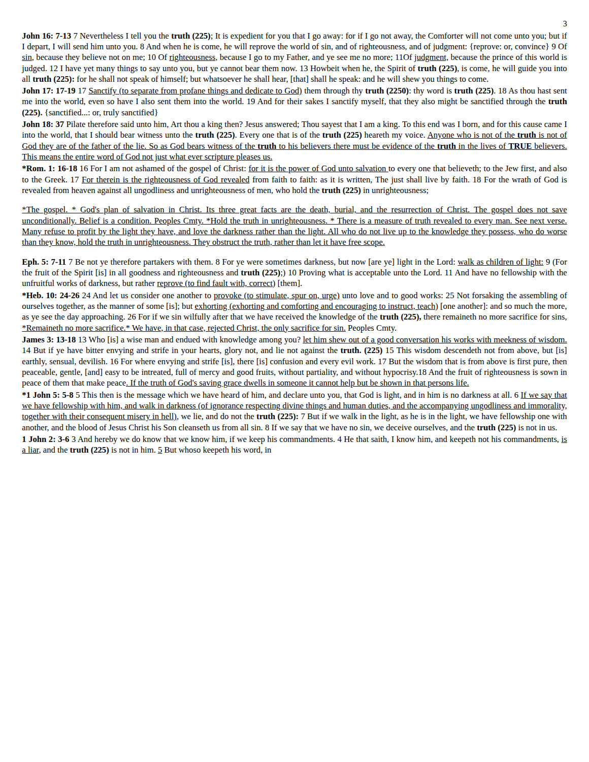3
John 16: 7-13 7 Nevertheless I tell you the truth (225); It is expedient for you that I go away: for if I go not away, the Comforter will not come unto you; but if I depart, I will send him unto you. 8 And when he is come, he will reprove the world of sin, and of righteousness, and of judgment: {reprove: or, convince} 9 Of sin, because they believe not on me; 10 Of righteousness, because I go to my Father, and ye see me no more; 11Of judgment, because the prince of this world is judged. 12 I have yet many things to say unto you, but ye cannot bear them now. 13 Howbeit when he, the Spirit of truth (225), is come, he will guide you into all truth (225): for he shall not speak of himself; but whatsoever he shall hear, [that] shall he speak: and he will shew you things to come.
John 17: 17-19 17 Sanctify (to separate from profane things and dedicate to God) them through thy truth (2250): thy word is truth (225). 18 As thou hast sent me into the world, even so have I also sent them into the world. 19 And for their sakes I sanctify myself, that they also might be sanctified through the truth (225). {sanctified...: or, truly sanctified}
John 18: 37 Pilate therefore said unto him, Art thou a king then? Jesus answered; Thou sayest that I am a king. To this end was I born, and for this cause came I into the world, that I should bear witness unto the truth (225). Every one that is of the truth (225) heareth my voice. Anyone who is not of the truth is not of God they are of the father of the lie. So as God bears witness of the truth to his believers there must be evidence of the truth in the lives of TRUE believers. This means the entire word of God not just what ever scripture pleases us.
*Rom. 1: 16-18 16 For I am not ashamed of the gospel of Christ: for it is the power of God unto salvation to every one that believeth; to the Jew first, and also to the Greek. 17 For therein is the righteousness of God revealed from faith to faith: as it is written, The just shall live by faith. 18 For the wrath of God is revealed from heaven against all ungodliness and unrighteousness of men, who hold the truth (225) in unrighteousness;
*The gospel. * God's plan of salvation in Christ. Its three great facts are the death, burial, and the resurrection of Christ. The gospel does not save unconditionally. Belief is a condition. Peoples Cmty. *Hold the truth in unrighteousness. * There is a measure of truth revealed to every man. See next verse. Many refuse to profit by the light they have, and love the darkness rather than the light. All who do not live up to the knowledge they possess, who do worse than they know, hold the truth in unrighteousness. They obstruct the truth, rather than let it have free scope.
Eph. 5: 7-11 7 Be not ye therefore partakers with them. 8 For ye were sometimes darkness, but now [are ye] light in the Lord: walk as children of light: 9 (For the fruit of the Spirit [is] in all goodness and righteousness and truth (225);) 10 Proving what is acceptable unto the Lord. 11 And have no fellowship with the unfruitful works of darkness, but rather reprove (to find fault with, correct) [them].
*Heb. 10: 24-26 24 And let us consider one another to provoke (to stimulate, spur on, urge) unto love and to good works: 25 Not forsaking the assembling of ourselves together, as the manner of some [is]; but exhorting (exhorting and comforting and encouraging to instruct, teach) [one another]: and so much the more, as ye see the day approaching. 26 For if we sin wilfully after that we have received the knowledge of the truth (225), there remaineth no more sacrifice for sins, *Remaineth no more sacrifice.* We have, in that case, rejected Christ, the only sacrifice for sin. Peoples Cmty.
James 3: 13-18 13 Who [is] a wise man and endued with knowledge among you? let him shew out of a good conversation his works with meekness of wisdom. 14 But if ye have bitter envying and strife in your hearts, glory not, and lie not against the truth. (225) 15 This wisdom descendeth not from above, but [is] earthly, sensual, devilish. 16 For where envying and strife [is], there [is] confusion and every evil work. 17 But the wisdom that is from above is first pure, then peaceable, gentle, [and] easy to be intreated, full of mercy and good fruits, without partiality, and without hypocrisy.18 And the fruit of righteousness is sown in peace of them that make peace. If the truth of God's saving grace dwells in someone it cannot help but be shown in that persons life.
*1 John 5: 5-8 5 This then is the message which we have heard of him, and declare unto you, that God is light, and in him is no darkness at all. 6 If we say that we have fellowship with him, and walk in darkness (of ignorance respecting divine things and human duties, and the accompanying ungodliness and immorality, together with their consequent misery in hell), we lie, and do not the truth (225): 7 But if we walk in the light, as he is in the light, we have fellowship one with another, and the blood of Jesus Christ his Son cleanseth us from all sin. 8 If we say that we have no sin, we deceive ourselves, and the truth (225) is not in us.
1 John 2: 3-6 3 And hereby we do know that we know him, if we keep his commandments. 4 He that saith, I know him, and keepeth not his commandments, is a liar, and the truth (225) is not in him. 5 But whoso keepeth his word, in